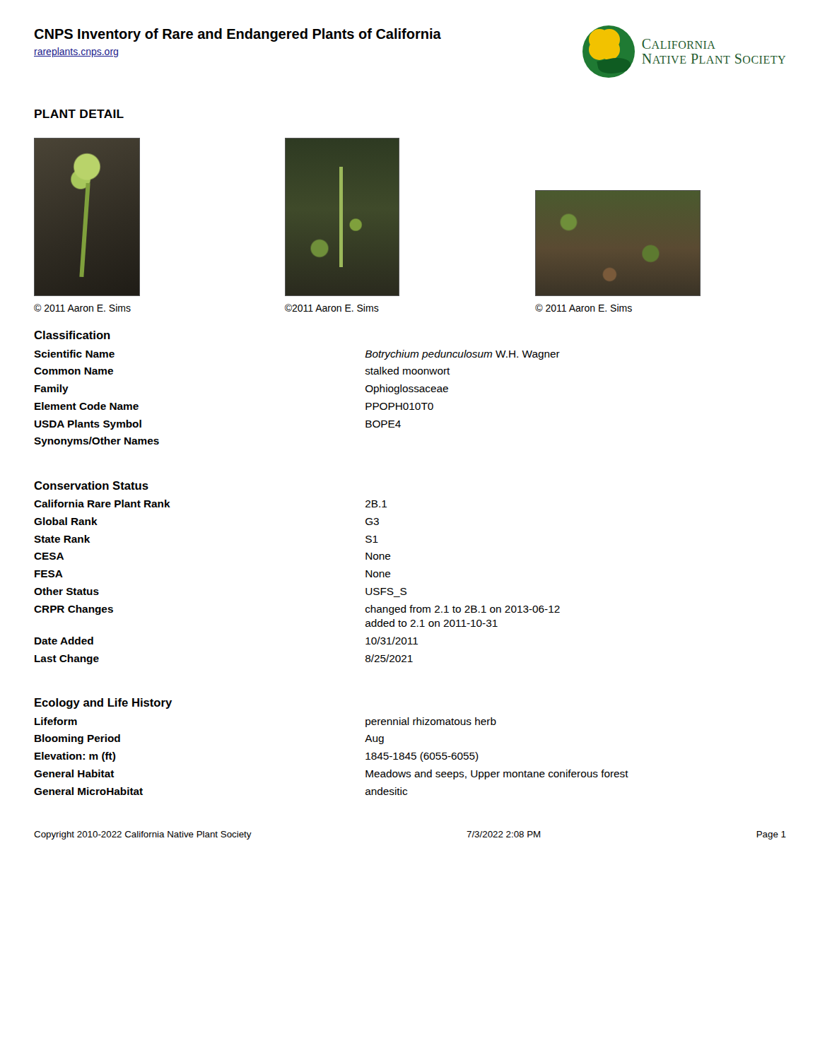CNPS Inventory of Rare and Endangered Plants of California rareplants.cnps.org
CALIFORNIA NATIVE PLANT SOCIETY
PLANT DETAIL
© 2011 Aaron E. Sims
©2011 Aaron E. Sims
© 2011 Aaron E. Sims
Classification
| Scientific Name | Botrychium pedunculosum W.H. Wagner |
| Common Name | stalked moonwort |
| Family | Ophioglossaceae |
| Element Code Name | PPOPH010T0 |
| USDA Plants Symbol | BOPE4 |
| Synonyms/Other Names | |
Conservation Status
| California Rare Plant Rank | 2B.1 |
| Global Rank | G3 |
| State Rank | S1 |
| CESA | None |
| FESA | None |
| Other Status | USFS_S |
| CRPR Changes | changed from 2.1 to 2B.1 on 2013-06-12 added to 2.1 on 2011-10-31 |
| Date Added | 10/31/2011 |
| Last Change | 8/25/2021 |
Ecology and Life History
| Lifeform | perennial rhizomatous herb |
| Blooming Period | Aug |
| Elevation: m (ft) | 1845-1845 (6055-6055) |
| General Habitat | Meadows and seeps, Upper montane coniferous forest |
| General MicroHabitat | andesitic |
Copyright 2010-2022 California Native Plant Society
7/3/2022 2:08 PM
Page 1